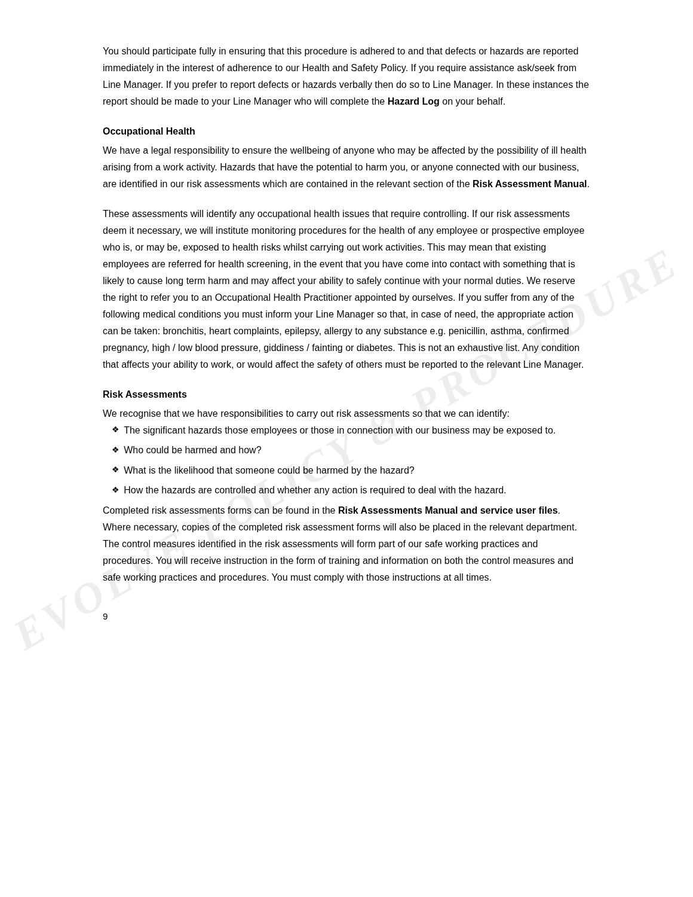EVOLVE POLICY & PROCEDURE
You should participate fully in ensuring that this procedure is adhered to and that defects or hazards are reported immediately in the interest of adherence to our Health and Safety Policy. If you require assistance ask/seek from Line Manager. If you prefer to report defects or hazards verbally then do so to Line Manager. In these instances the report should be made to your Line Manager who will complete the Hazard Log on your behalf.
Occupational Health
We have a legal responsibility to ensure the wellbeing of anyone who may be affected by the possibility of ill health arising from a work activity. Hazards that have the potential to harm you, or anyone connected with our business, are identified in our risk assessments which are contained in the relevant section of the Risk Assessment Manual.
These assessments will identify any occupational health issues that require controlling. If our risk assessments deem it necessary, we will institute monitoring procedures for the health of any employee or prospective employee who is, or may be, exposed to health risks whilst carrying out work activities. This may mean that existing employees are referred for health screening, in the event that you have come into contact with something that is likely to cause long term harm and may affect your ability to safely continue with your normal duties. We reserve the right to refer you to an Occupational Health Practitioner appointed by ourselves. If you suffer from any of the following medical conditions you must inform your Line Manager so that, in case of need, the appropriate action can be taken: bronchitis, heart complaints, epilepsy, allergy to any substance e.g. penicillin, asthma, confirmed pregnancy, high / low blood pressure, giddiness / fainting or diabetes. This is not an exhaustive list. Any condition that affects your ability to work, or would affect the safety of others must be reported to the relevant Line Manager.
Risk Assessments
We recognise that we have responsibilities to carry out risk assessments so that we can identify:
The significant hazards those employees or those in connection with our business may be exposed to.
Who could be harmed and how?
What is the likelihood that someone could be harmed by the hazard?
How the hazards are controlled and whether any action is required to deal with the hazard.
Completed risk assessments forms can be found in the Risk Assessments Manual and service user files. Where necessary, copies of the completed risk assessment forms will also be placed in the relevant department. The control measures identified in the risk assessments will form part of our safe working practices and procedures. You will receive instruction in the form of training and information on both the control measures and safe working practices and procedures. You must comply with those instructions at all times.
9